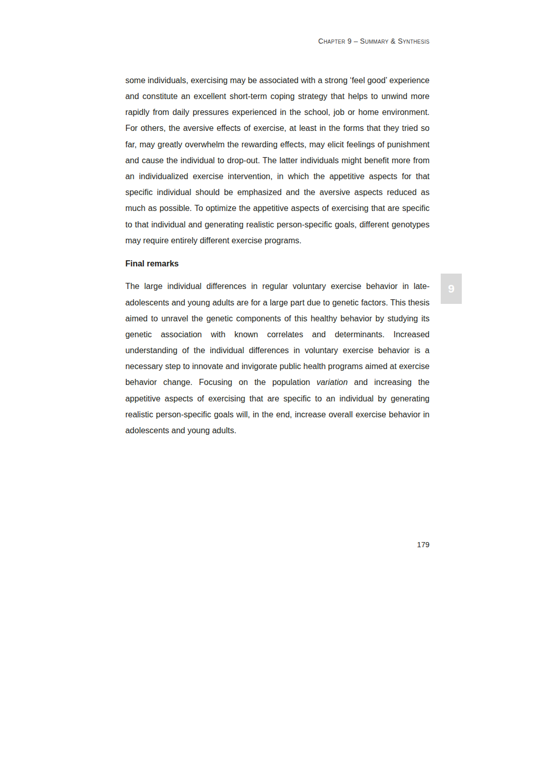Chapter 9 – Summary & Synthesis
some individuals, exercising may be associated with a strong ‘feel good’ experience and constitute an excellent short-term coping strategy that helps to unwind more rapidly from daily pressures experienced in the school, job or home environment. For others, the aversive effects of exercise, at least in the forms that they tried so far, may greatly overwhelm the rewarding effects, may elicit feelings of punishment and cause the individual to drop-out. The latter individuals might benefit more from an individualized exercise intervention, in which the appetitive aspects for that specific individual should be emphasized and the aversive aspects reduced as much as possible. To optimize the appetitive aspects of exercising that are specific to that individual and generating realistic person-specific goals, different genotypes may require entirely different exercise programs.
Final remarks
The large individual differences in regular voluntary exercise behavior in late-adolescents and young adults are for a large part due to genetic factors. This thesis aimed to unravel the genetic components of this healthy behavior by studying its genetic association with known correlates and determinants. Increased understanding of the individual differences in voluntary exercise behavior is a necessary step to innovate and invigorate public health programs aimed at exercise behavior change. Focusing on the population variation and increasing the appetitive aspects of exercising that are specific to an individual by generating realistic person-specific goals will, in the end, increase overall exercise behavior in adolescents and young adults.
9
179